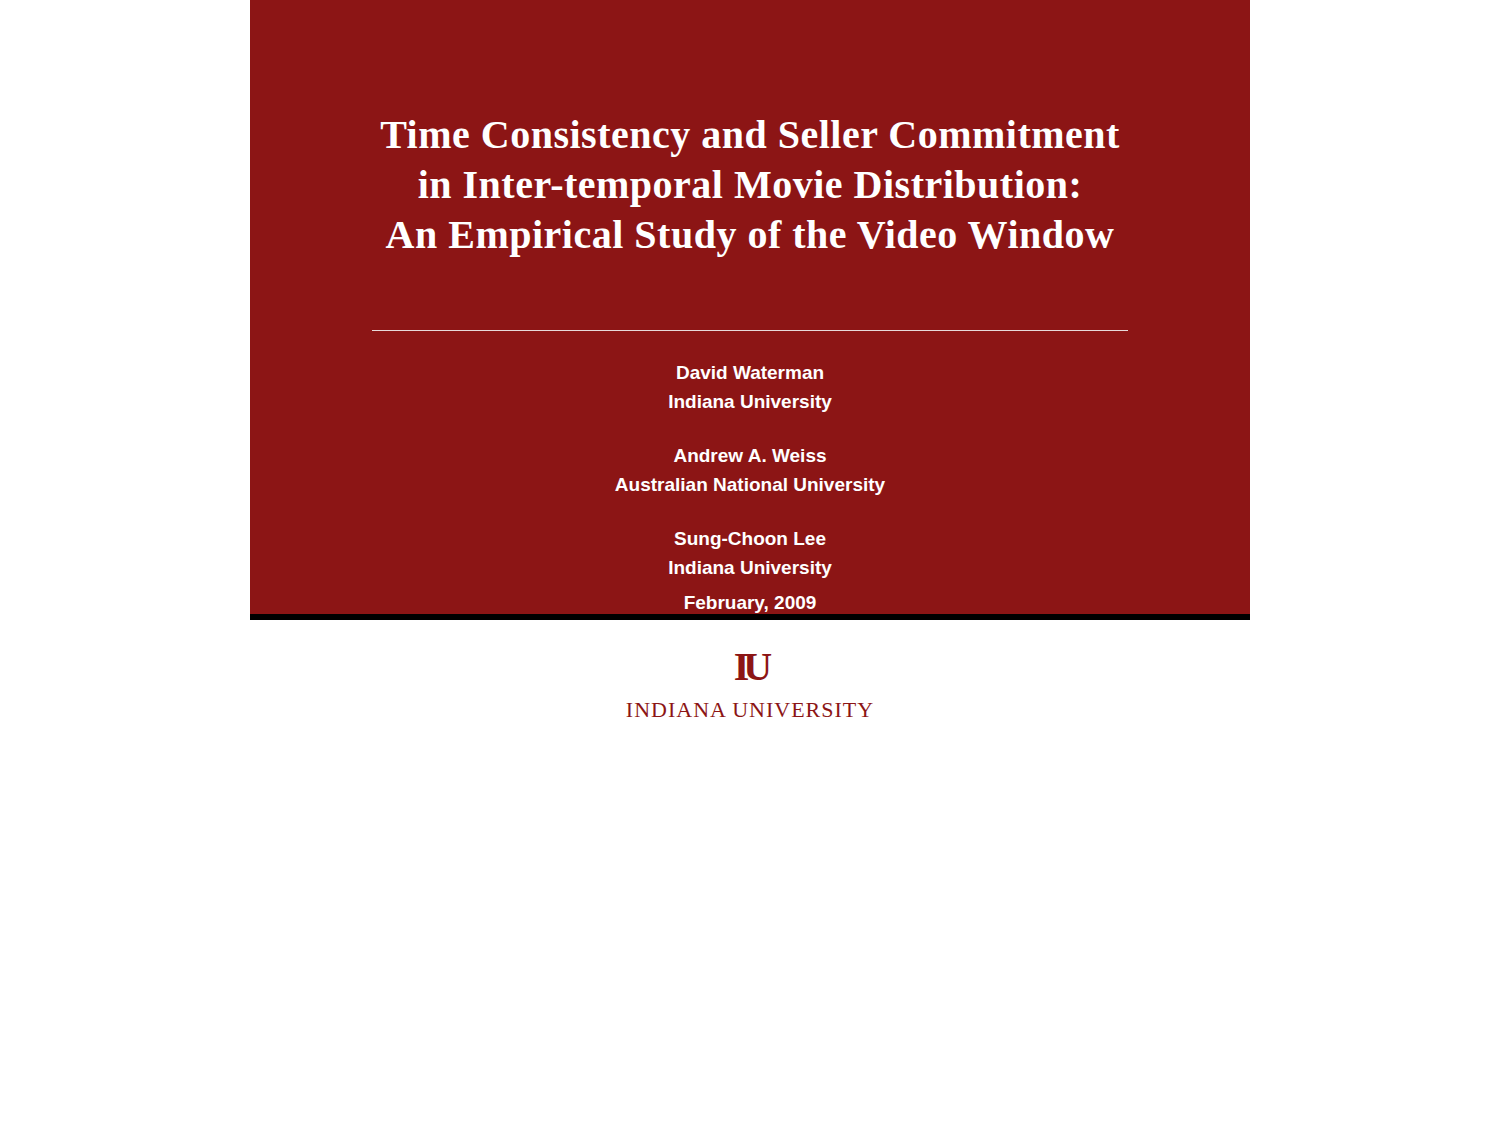Time Consistency and Seller Commitment
in Inter-temporal Movie Distribution:
An Empirical Study of the Video Window
David Waterman
Indiana University
Andrew A. Weiss
Australian National University
Sung-Choon Lee
Indiana University
February, 2009
IU
INDIANA UNIVERSITY